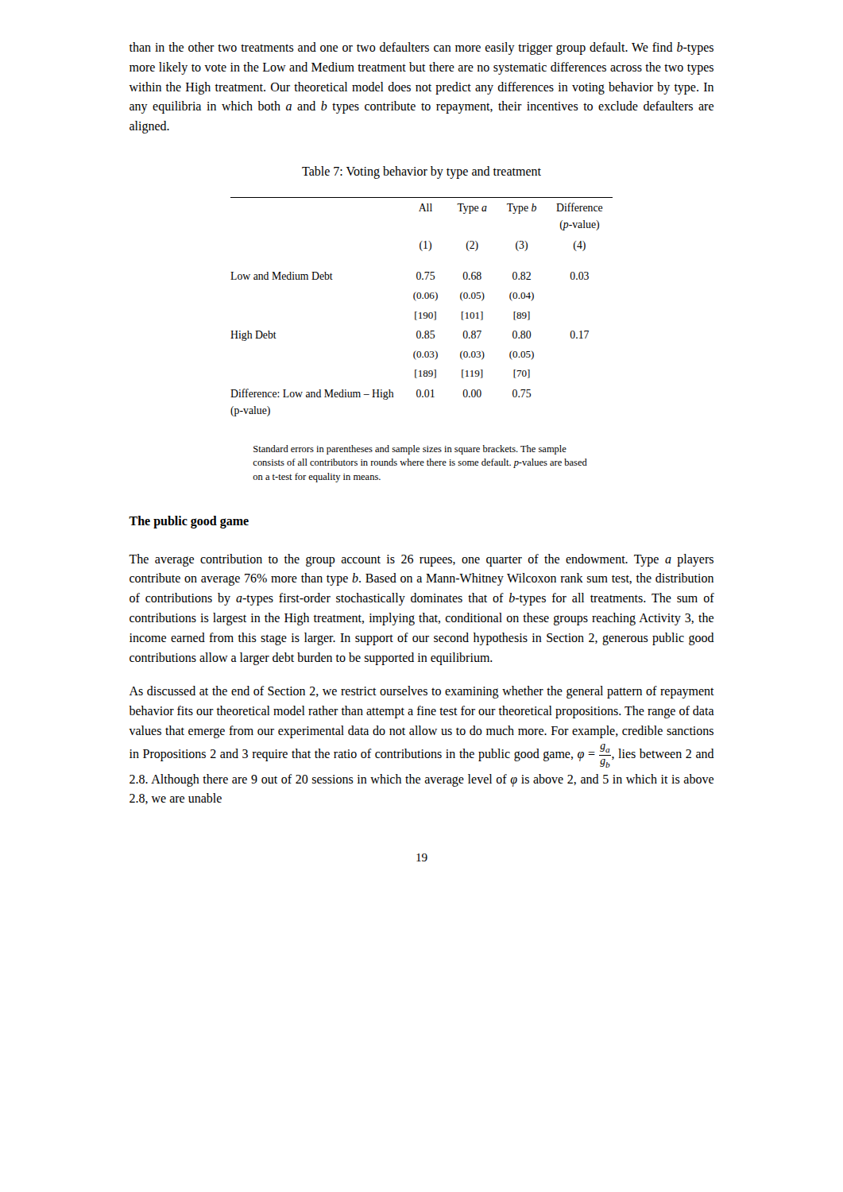than in the other two treatments and one or two defaulters can more easily trigger group default. We find b-types more likely to vote in the Low and Medium treatment but there are no systematic differences across the two types within the High treatment. Our theoretical model does not predict any differences in voting behavior by type. In any equilibria in which both a and b types contribute to repayment, their incentives to exclude defaulters are aligned.
Table 7: Voting behavior by type and treatment
| | All | Type a | Type b | Difference ( p -value) |
| --- | --- | --- | --- | --- |
| | (1) | (2) | (3) | (4) |
| Low and Medium Debt | 0.75 | 0.68 | 0.82 | 0.03 |
| | (0.06) | (0.05) | (0.04) | |
| | [190] | [101] | [89] | |
| High Debt | 0.85 | 0.87 | 0.80 | 0.17 |
| | (0.03) | (0.03) | (0.05) | |
| | [189] | [119] | [70] | |
| Difference: Low and Medium – High (p-value) | 0.01 | 0.00 | 0.75 | |
Standard errors in parentheses and sample sizes in square brackets. The sample consists of all contributors in rounds where there is some default. p-values are based on a t-test for equality in means.
The public good game
The average contribution to the group account is 26 rupees, one quarter of the endowment. Type a players contribute on average 76% more than type b. Based on a Mann-Whitney Wilcoxon rank sum test, the distribution of contributions by a-types first-order stochastically dominates that of b-types for all treatments. The sum of contributions is largest in the High treatment, implying that, conditional on these groups reaching Activity 3, the income earned from this stage is larger. In support of our second hypothesis in Section 2, generous public good contributions allow a larger debt burden to be supported in equilibrium.
As discussed at the end of Section 2, we restrict ourselves to examining whether the general pattern of repayment behavior fits our theoretical model rather than attempt a fine test for our theoretical propositions. The range of data values that emerge from our experimental data do not allow us to do much more. For example, credible sanctions in Propositions 2 and 3 require that the ratio of contributions in the public good game, φ = ga gb, lies between 2 and 2.8. Although there are 9 out of 20 sessions in which the average level of φ is above 2, and 5 in which it is above 2.8, we are unable
19